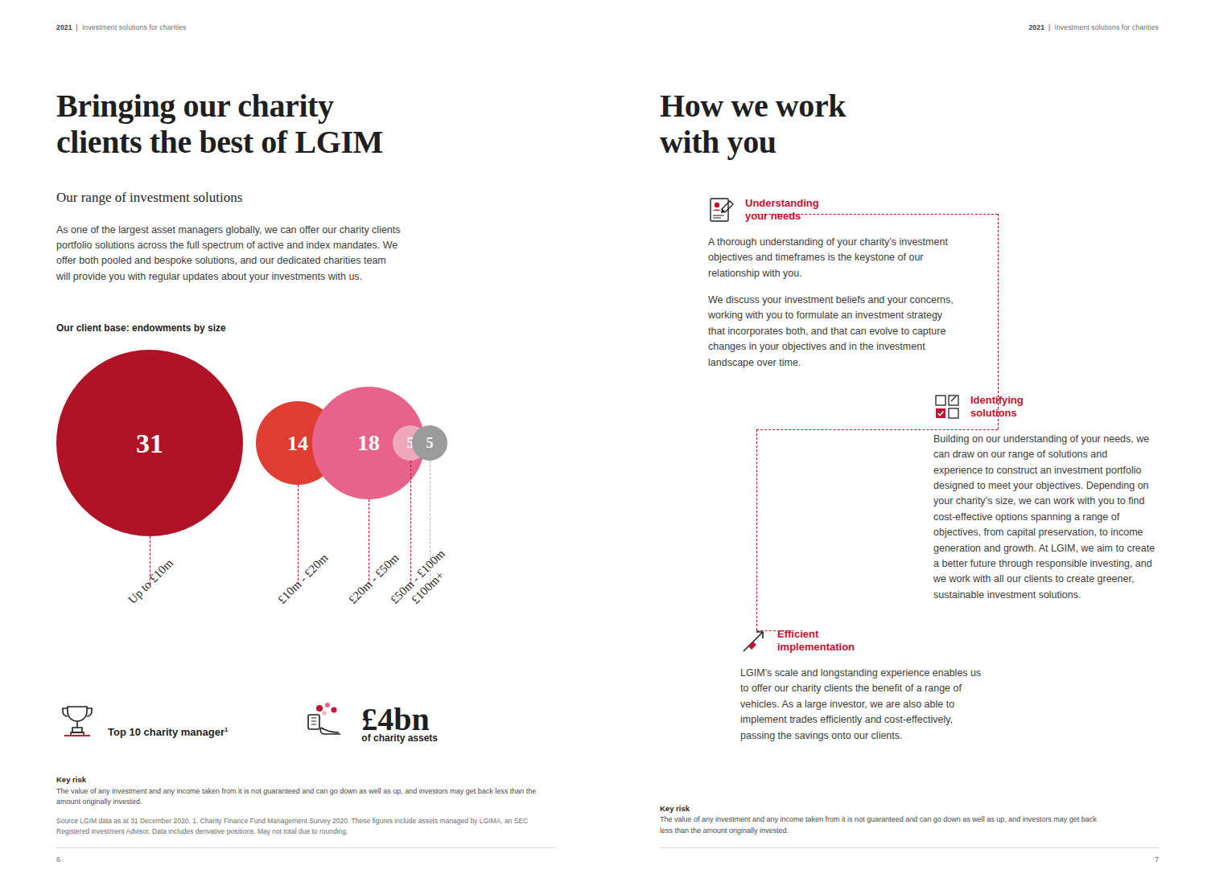2021|Investment solutions for charities
Bringing our charity
clients the best of LGIM
Our range of investment solutions
As one of the largest asset managers globally, we can offer our charity clients portfolio solutions across the full spectrum of active and index mandates. We offer both pooled and bespoke solutions, and our dedicated charities team will provide you with regular updates about your investments with us.
Our client base: endowments by size
31
14
18
5
5
Up to £10m
£10m - £20m
£20m - £50m
£50m - £100m
£100m+
Top 10 charity manager1
£4bnof charity assets
Key risk
The value of any investment and any income taken from it is not guaranteed and can go down as well as up, and investors may get back less than the amount originally invested.
Source LGIM data as at 31 December 2020. 1. Charity Finance Fund Management Survey 2020. These figures include assets managed by LGIMA, an SEC Registered investment Advisor. Data includes derivative positions. May not total due to rounding.
6
2021|Investment solutions for charities
How we work
with you
Understanding
your needs
A thorough understanding of your charity’s investment objectives and timeframes is the keystone of our relationship with you.
We discuss your investment beliefs and your concerns, working with you to formulate an investment strategy that incorporates both, and that can evolve to capture changes in your objectives and in the investment landscape over time.
Identifying
solutions
Building on our understanding of your needs, we can draw on our range of solutions and experience to construct an investment portfolio designed to meet your objectives. Depending on your charity’s size, we can work with you to find cost-effective options spanning a range of objectives, from capital preservation, to income generation and growth. At LGIM, we aim to create a better future through responsible investing, and we work with all our clients to create greener, sustainable investment solutions.
Efficient
implementation
LGIM’s scale and longstanding experience enables us to offer our charity clients the benefit of a range of vehicles. As a large investor, we are also able to implement trades efficiently and cost-effectively, passing the savings onto our clients.
Key risk
The value of any investment and any income taken from it is not guaranteed and can go down as well as up, and investors may get back less than the amount originally invested.
7